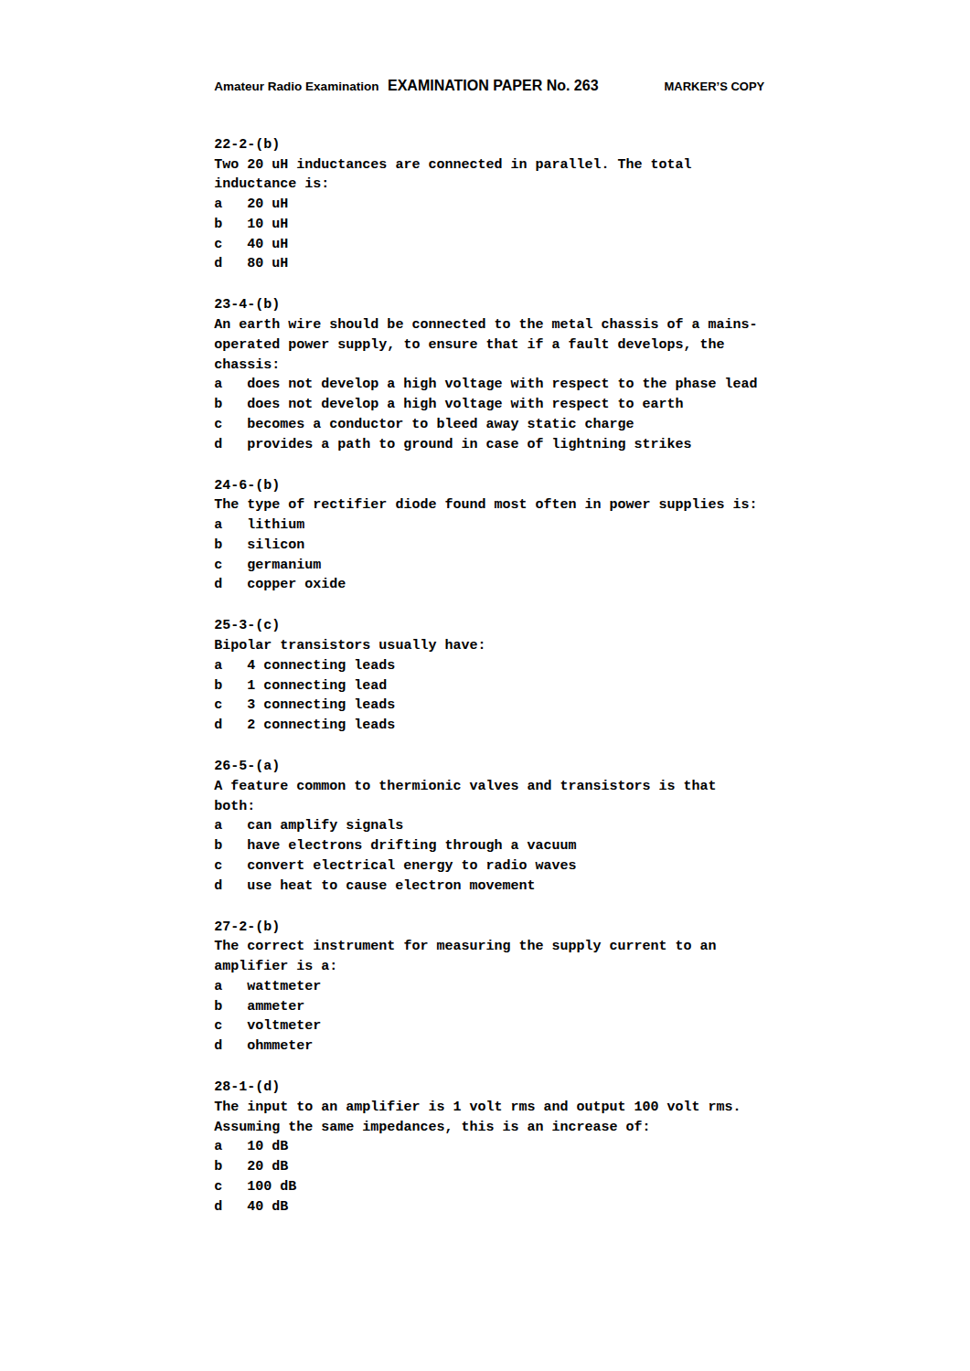Amateur Radio Examination EXAMINATION PAPER No. 263 MARKER’S COPY
22-2-(b)
Two 20 uH inductances are connected in parallel. The total inductance is:
a20 uH
b10 uH
c40 uH
d80 uH
23-4-(b)
An earth wire should be connected to the metal chassis of a mains-operated power supply, to ensure that if a fault develops, the chassis:
adoes not develop a high voltage with respect to the phase lead
bdoes not develop a high voltage with respect to earth
cbecomes a conductor to bleed away static charge
dprovides a path to ground in case of lightning strikes
24-6-(b)
The type of rectifier diode found most often in power supplies is:
alithium
bsilicon
cgermanium
dcopper oxide
25-3-(c)
Bipolar transistors usually have:
a4 connecting leads
b1 connecting lead
c3 connecting leads
d2 connecting leads
26-5-(a)
A feature common to thermionic valves and transistors is that both:
acan amplify signals
bhave electrons drifting through a vacuum
cconvert electrical energy to radio waves
duse heat to cause electron movement
27-2-(b)
The correct instrument for measuring the supply current to an amplifier is a:
awattmeter
bammeter
cvoltmeter
dohmmeter
28-1-(d)
The input to an amplifier is 1 volt rms and output 100 volt rms. Assuming the same impedances, this is an increase of:
a10 dB
b20 dB
c100 dB
d40 dB